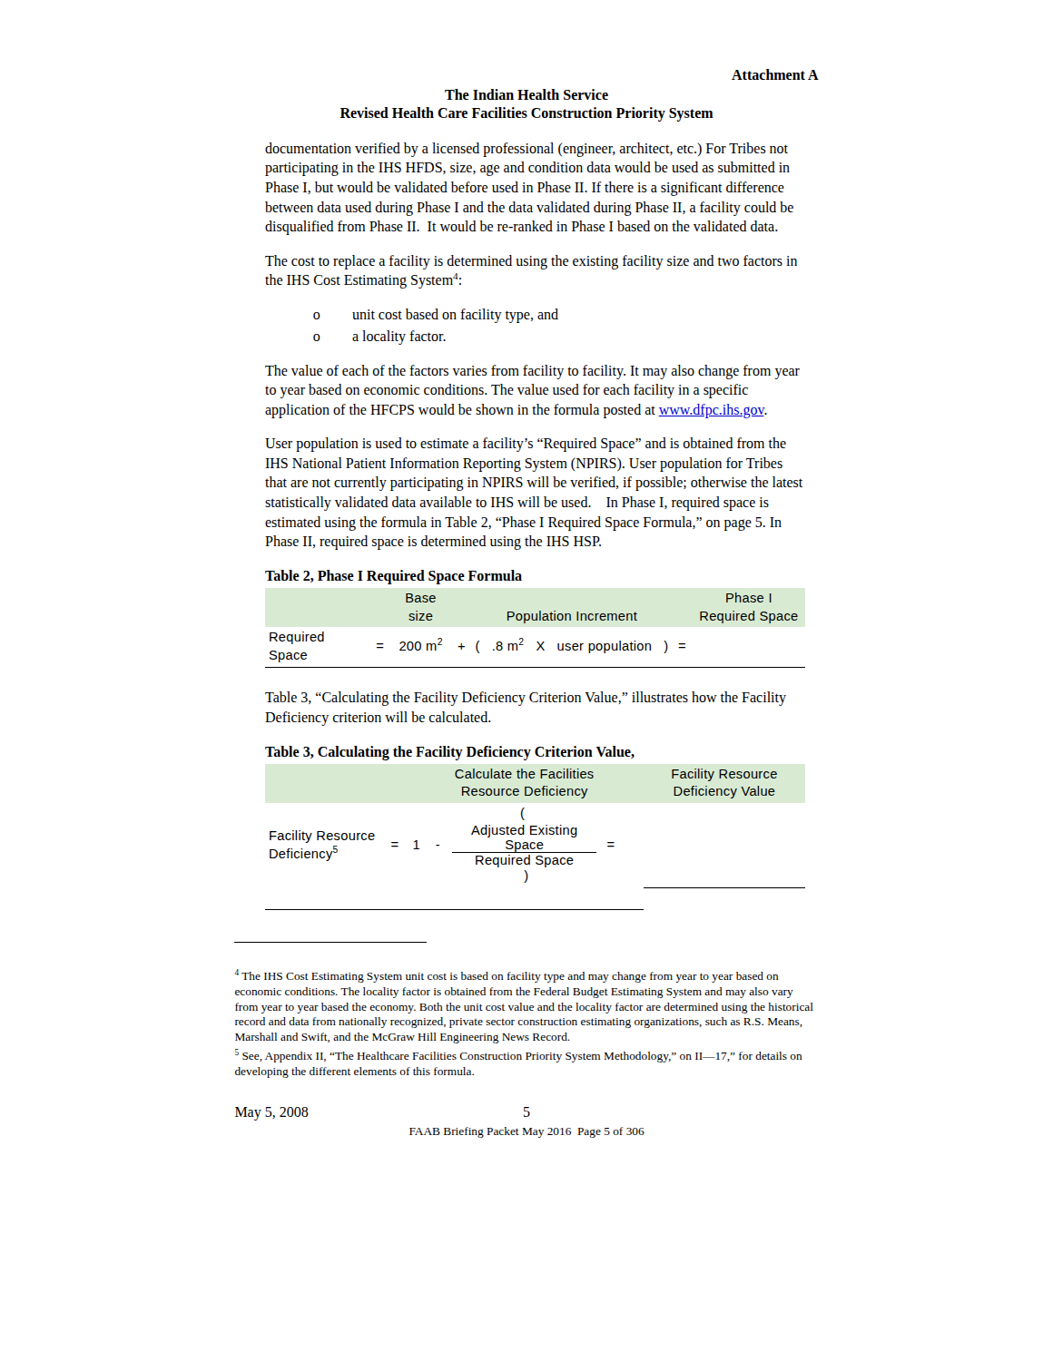Attachment A
The Indian Health Service
Revised Health Care Facilities Construction Priority System
documentation verified by a licensed professional (engineer, architect, etc.) For Tribes not participating in the IHS HFDS, size, age and condition data would be used as submitted in Phase I, but would be validated before used in Phase II. If there is a significant difference between data used during Phase I and the data validated during Phase II, a facility could be disqualified from Phase II. It would be re-ranked in Phase I based on the validated data.
The cost to replace a facility is determined using the existing facility size and two factors in the IHS Cost Estimating System4:
unit cost based on facility type, and
a locality factor.
The value of each of the factors varies from facility to facility. It may also change from year to year based on economic conditions. The value used for each facility in a specific application of the HFCPS would be shown in the formula posted at www.dfpc.ihs.gov.
User population is used to estimate a facility’s “Required Space” and is obtained from the IHS National Patient Information Reporting System (NPIRS). User population for Tribes that are not currently participating in NPIRS will be verified, if possible; otherwise the latest statistically validated data available to IHS will be used. In Phase I, required space is estimated using the formula in Table 2, “Phase I Required Space Formula,” on page 5. In Phase II, required space is determined using the IHS HSP.
Table 2, Phase I Required Space Formula
| | | Base size | | Population Increment | | Phase I Required Space |
| Required Space | = | 200 m 2 | + | ( .8 m 2 X user population ) | = | |
Table 3, “Calculating the Facility Deficiency Criterion Value,” illustrates how the Facility Deficiency criterion will be calculated.
Table 3, Calculating the Facility Deficiency Criterion Value,
| | | | | Calculate the Facilities Resource Deficiency | | | Facility Resource Deficiency Value |
| Facility Resource Deficiency 5 | = | 1 | - | ( Adjusted Existing Space Required Space ) | = | | |
4 The IHS Cost Estimating System unit cost is based on facility type and may change from year to year based on economic conditions. The locality factor is obtained from the Federal Budget Estimating System and may also vary from year to year based the economy. Both the unit cost value and the locality factor are determined using the historical record and data from nationally recognized, private sector construction estimating organizations, such as R.S. Means, Marshall and Swift, and the McGraw Hill Engineering News Record.
5 See, Appendix II, “The Healthcare Facilities Construction Priority System Methodology,” on II—17,” for details on developing the different elements of this formula.
May 5, 2008 5
FAAB Briefing Packet May 2016 Page 5 of 306